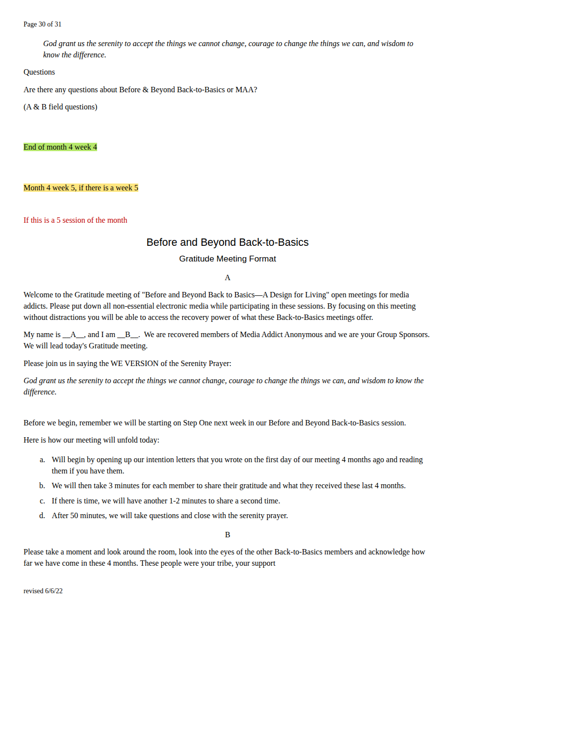Page 30 of 31
God grant us the serenity to accept the things we cannot change, courage to change the things we can, and wisdom to know the difference.
Questions
Are there any questions about Before & Beyond Back-to-Basics or MAA?
(A & B field questions)
End of month 4 week 4
Month 4 week 5, if there is a week 5
If this is a 5 session of the month
Before and Beyond Back-to-Basics
Gratitude Meeting Format
A
Welcome to the Gratitude meeting of "Before and Beyond Back to Basics—A Design for Living" open meetings for media addicts. Please put down all non-essential electronic media while participating in these sessions. By focusing on this meeting without distractions you will be able to access the recovery power of what these Back-to-Basics meetings offer.
My name is __A__, and I am __B__. We are recovered members of Media Addict Anonymous and we are your Group Sponsors. We will lead today's Gratitude meeting.
Please join us in saying the WE VERSION of the Serenity Prayer:
God grant us the serenity to accept the things we cannot change, courage to change the things we can, and wisdom to know the difference.
Before we begin, remember we will be starting on Step One next week in our Before and Beyond Back-to-Basics session.
Here is how our meeting will unfold today:
Will begin by opening up our intention letters that you wrote on the first day of our meeting 4 months ago and reading them if you have them.
We will then take 3 minutes for each member to share their gratitude and what they received these last 4 months.
If there is time, we will have another 1-2 minutes to share a second time.
After 50 minutes, we will take questions and close with the serenity prayer.
B
Please take a moment and look around the room, look into the eyes of the other Back-to-Basics members and acknowledge how far we have come in these 4 months. These people were your tribe, your support
revised 6/6/22